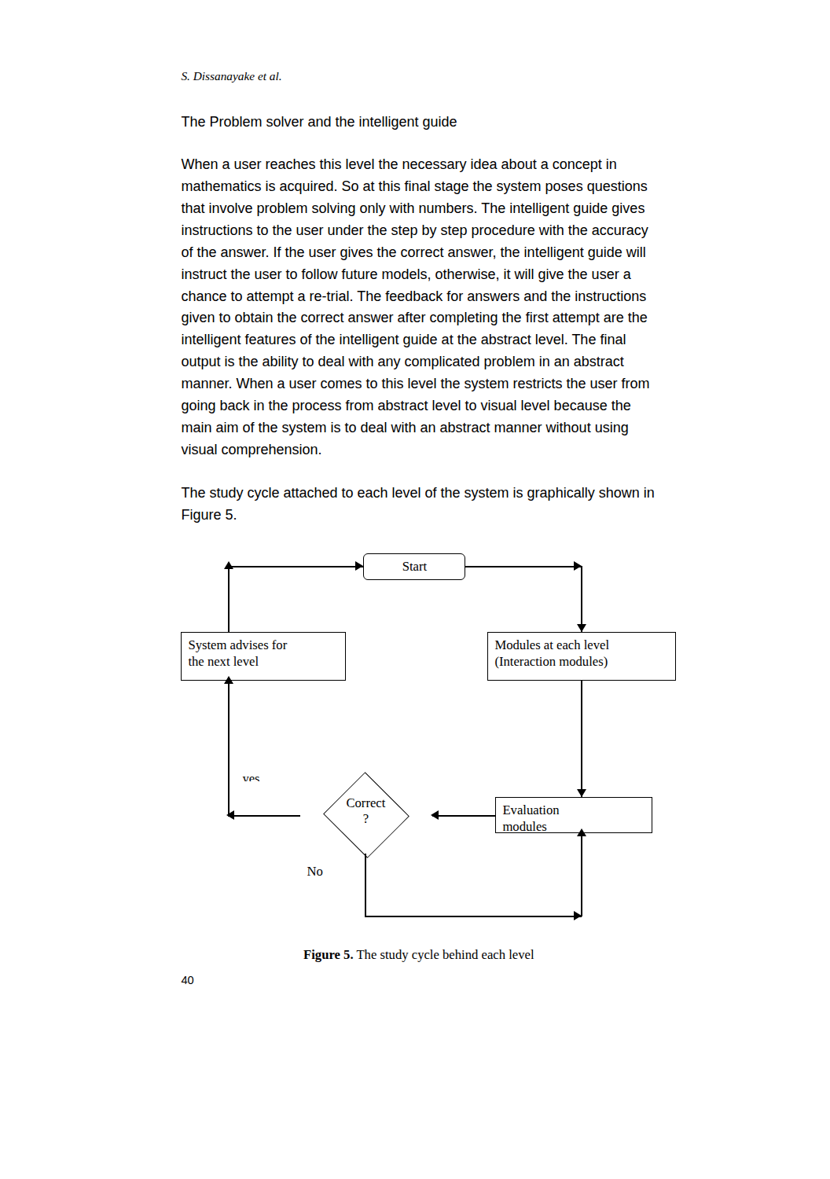S. Dissanayake et al.
The Problem solver and the intelligent guide
When a user reaches this level the necessary idea about a concept in mathematics is acquired. So at this final stage the system poses questions that involve problem solving only with numbers. The intelligent guide gives instructions to the user under the step by step procedure with the accuracy of the answer. If the user gives the correct answer, the intelligent guide will instruct the user to follow future models, otherwise, it will give the user a chance to attempt a re-trial. The feedback for answers and the instructions given to obtain the correct answer after completing the first attempt are the intelligent features of the intelligent guide at the abstract level. The final output is the ability to deal with any complicated problem in an abstract manner. When a user comes to this level the system restricts the user from going back in the process from abstract level to visual level because the main aim of the system is to deal with an abstract manner without using visual comprehension.
The study cycle attached to each level of the system is graphically shown in Figure 5.
Start
Modules at each level
(Interaction modules)
System advises for
the next level
Evaluation
modules
Correct
?
yes
No
Figure 5. The study cycle behind each level
40